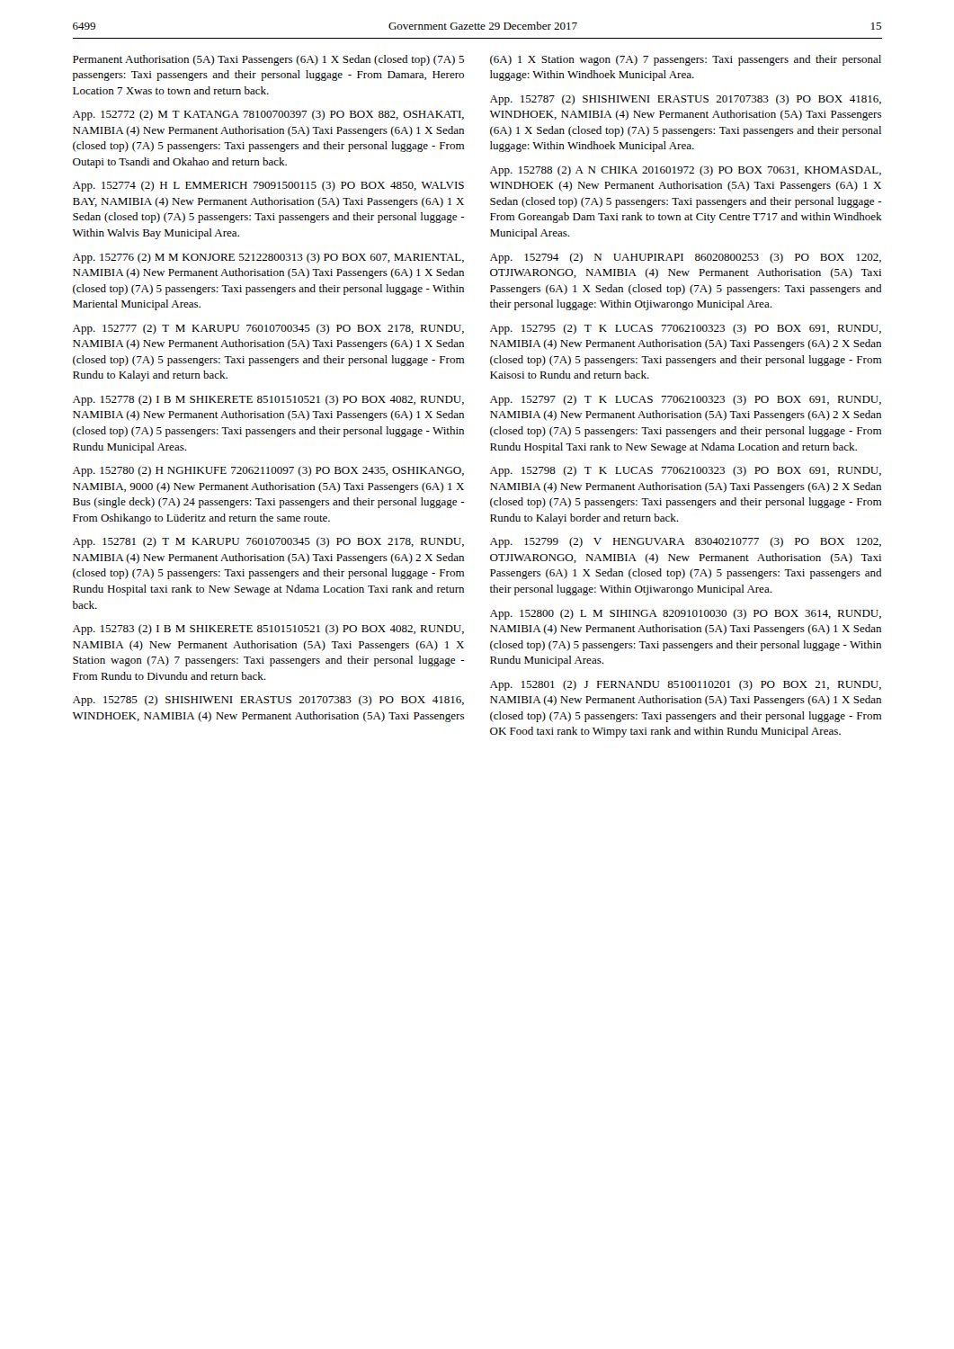6499
Government Gazette 29 December 2017
15
Permanent Authorisation (5A) Taxi Passengers (6A) 1 X Sedan (closed top) (7A) 5 passengers: Taxi passengers and their personal luggage - From Damara, Herero Location 7 Xwas to town and return back.
App. 152772 (2) M T KATANGA 78100700397 (3) PO BOX 882, OSHAKATI, NAMIBIA (4) New Permanent Authorisation (5A) Taxi Passengers (6A) 1 X Sedan (closed top) (7A) 5 passengers: Taxi passengers and their personal luggage - From Outapi to Tsandi and Okahao and return back.
App. 152774 (2) H L EMMERICH 79091500115 (3) PO BOX 4850, WALVIS BAY, NAMIBIA (4) New Permanent Authorisation (5A) Taxi Passengers (6A) 1 X Sedan (closed top) (7A) 5 passengers: Taxi passengers and their personal luggage - Within Walvis Bay Municipal Area.
App. 152776 (2) M M KONJORE 52122800313 (3) PO BOX 607, MARIENTAL, NAMIBIA (4) New Permanent Authorisation (5A) Taxi Passengers (6A) 1 X Sedan (closed top) (7A) 5 passengers: Taxi passengers and their personal luggage - Within Mariental Municipal Areas.
App. 152777 (2) T M KARUPU 76010700345 (3) PO BOX 2178, RUNDU, NAMIBIA (4) New Permanent Authorisation (5A) Taxi Passengers (6A) 1 X Sedan (closed top) (7A) 5 passengers: Taxi passengers and their personal luggage - From Rundu to Kalayi and return back.
App. 152778 (2) I B M SHIKERETE 85101510521 (3) PO BOX 4082, RUNDU, NAMIBIA (4) New Permanent Authorisation (5A) Taxi Passengers (6A) 1 X Sedan (closed top) (7A) 5 passengers: Taxi passengers and their personal luggage - Within Rundu Municipal Areas.
App. 152780 (2) H NGHIKUFE 72062110097 (3) PO BOX 2435, OSHIKANGO, NAMIBIA, 9000 (4) New Permanent Authorisation (5A) Taxi Passengers (6A) 1 X Bus (single deck) (7A) 24 passengers: Taxi passengers and their personal luggage - From Oshikango to Lüderitz and return the same route.
App. 152781 (2) T M KARUPU 76010700345 (3) PO BOX 2178, RUNDU, NAMIBIA (4) New Permanent Authorisation (5A) Taxi Passengers (6A) 2 X Sedan (closed top) (7A) 5 passengers: Taxi passengers and their personal luggage - From Rundu Hospital taxi rank to New Sewage at Ndama Location Taxi rank and return back.
App. 152783 (2) I B M SHIKERETE 85101510521 (3) PO BOX 4082, RUNDU, NAMIBIA (4) New Permanent Authorisation (5A) Taxi Passengers (6A) 1 X Station wagon (7A) 7 passengers: Taxi passengers and their personal luggage - From Rundu to Divundu and return back.
App. 152785 (2) SHISHIWENI ERASTUS 201707383 (3) PO BOX 41816, WINDHOEK, NAMIBIA (4) New Permanent Authorisation (5A) Taxi Passengers (6A) 1 X Station wagon (7A) 7 passengers: Taxi passengers and their personal luggage: Within Windhoek Municipal Area.
App. 152787 (2) SHISHIWENI ERASTUS 201707383 (3) PO BOX 41816, WINDHOEK, NAMIBIA (4) New Permanent Authorisation (5A) Taxi Passengers (6A) 1 X Sedan (closed top) (7A) 5 passengers: Taxi passengers and their personal luggage: Within Windhoek Municipal Area.
App. 152788 (2) A N CHIKA 201601972 (3) PO BOX 70631, KHOMASDAL, WINDHOEK (4) New Permanent Authorisation (5A) Taxi Passengers (6A) 1 X Sedan (closed top) (7A) 5 passengers: Taxi passengers and their personal luggage - From Goreangab Dam Taxi rank to town at City Centre T717 and within Windhoek Municipal Areas.
App. 152794 (2) N UAHUPIRAPI 86020800253 (3) PO BOX 1202, OTJIWARONGO, NAMIBIA (4) New Permanent Authorisation (5A) Taxi Passengers (6A) 1 X Sedan (closed top) (7A) 5 passengers: Taxi passengers and their personal luggage: Within Otjiwarongo Municipal Area.
App. 152795 (2) T K LUCAS 77062100323 (3) PO BOX 691, RUNDU, NAMIBIA (4) New Permanent Authorisation (5A) Taxi Passengers (6A) 2 X Sedan (closed top) (7A) 5 passengers: Taxi passengers and their personal luggage - From Kaisosi to Rundu and return back.
App. 152797 (2) T K LUCAS 77062100323 (3) PO BOX 691, RUNDU, NAMIBIA (4) New Permanent Authorisation (5A) Taxi Passengers (6A) 2 X Sedan (closed top) (7A) 5 passengers: Taxi passengers and their personal luggage - From Rundu Hospital Taxi rank to New Sewage at Ndama Location and return back.
App. 152798 (2) T K LUCAS 77062100323 (3) PO BOX 691, RUNDU, NAMIBIA (4) New Permanent Authorisation (5A) Taxi Passengers (6A) 2 X Sedan (closed top) (7A) 5 passengers: Taxi passengers and their personal luggage - From Rundu to Kalayi border and return back.
App. 152799 (2) V HENGUVARA 83040210777 (3) PO BOX 1202, OTJIWARONGO, NAMIBIA (4) New Permanent Authorisation (5A) Taxi Passengers (6A) 1 X Sedan (closed top) (7A) 5 passengers: Taxi passengers and their personal luggage: Within Otjiwarongo Municipal Area.
App. 152800 (2) L M SIHINGA 82091010030 (3) PO BOX 3614, RUNDU, NAMIBIA (4) New Permanent Authorisation (5A) Taxi Passengers (6A) 1 X Sedan (closed top) (7A) 5 passengers: Taxi passengers and their personal luggage - Within Rundu Municipal Areas.
App. 152801 (2) J FERNANDU 85100110201 (3) PO BOX 21, RUNDU, NAMIBIA (4) New Permanent Authorisation (5A) Taxi Passengers (6A) 1 X Sedan (closed top) (7A) 5 passengers: Taxi passengers and their personal luggage - From OK Food taxi rank to Wimpy taxi rank and within Rundu Municipal Areas.